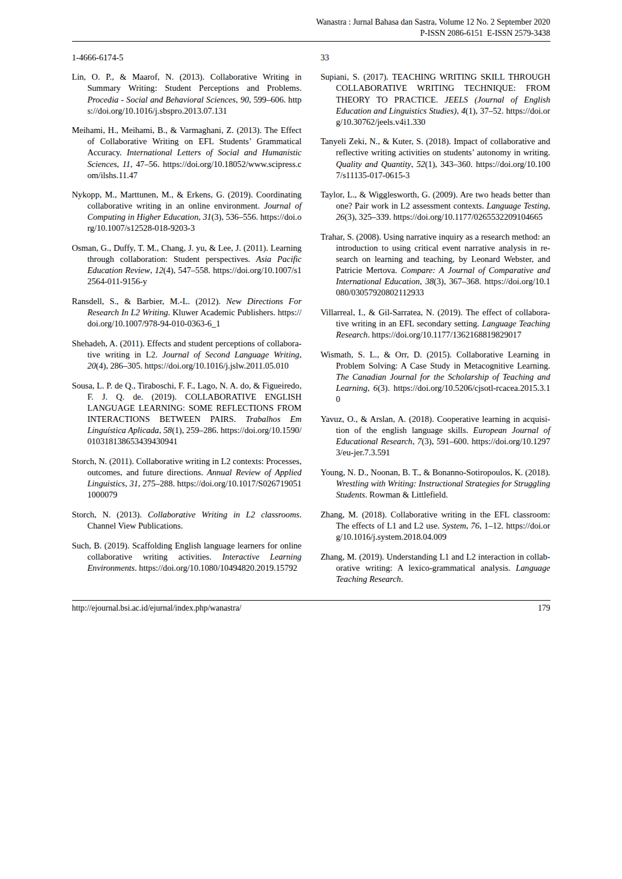Wanastra : Jurnal Bahasa dan Sastra, Volume 12 No. 2 September 2020 P-ISSN 2086-6151 E-ISSN 2579-3438
1-4666-6174-5
Lin, O. P., & Maarof, N. (2013). Collaborative Writing in Summary Writing: Student Perceptions and Problems. Procedia - Social and Behavioral Sciences, 90, 599–606. https://doi.org/10.1016/j.sbspro.2013.07.131
Meihami, H., Meihami, B., & Varmaghani, Z. (2013). The Effect of Collaborative Writing on EFL Students’ Grammatical Accuracy. International Letters of Social and Humanistic Sciences, 11, 47–56. https://doi.org/10.18052/www.scipress.com/ilshs.11.47
Nykopp, M., Marttunen, M., & Erkens, G. (2019). Coordinating collaborative writing in an online environment. Journal of Computing in Higher Education, 31(3), 536–556. https://doi.org/10.1007/s12528-018-9203-3
Osman, G., Duffy, T. M., Chang, J. yu, & Lee, J. (2011). Learning through collaboration: Student perspectives. Asia Pacific Education Review, 12(4), 547–558. https://doi.org/10.1007/s12564-011-9156-y
Ransdell, S., & Barbier, M.-L. (2012). New Directions For Research In L2 Writing. Kluwer Academic Publishers. https://doi.org/10.1007/978-94-010-0363-6_1
Shehadeh, A. (2011). Effects and student perceptions of collaborative writing in L2. Journal of Second Language Writing, 20(4), 286–305. https://doi.org/10.1016/j.jslw.2011.05.010
Sousa, L. P. de Q., Tiraboschi, F. F., Lago, N. A. do, & Figueiredo, F. J. Q. de. (2019). COLLABORATIVE ENGLISH LANGUAGE LEARNING: SOME REFLECTIONS FROM INTERACTIONS BETWEEN PAIRS. Trabalhos Em Linguística Aplicada, 58(1), 259–286. https://doi.org/10.1590/010318138653439430941
Storch, N. (2011). Collaborative writing in L2 contexts: Processes, outcomes, and future directions. Annual Review of Applied Linguistics, 31, 275–288. https://doi.org/10.1017/S0267190511000079
Storch, N. (2013). Collaborative Writing in L2 classrooms. Channel View Publications.
Such, B. (2019). Scaffolding English language learners for online collaborative writing activities. Interactive Learning Environments. https://doi.org/10.1080/10494820.2019.15792
33
Supiani, S. (2017). TEACHING WRITING SKILL THROUGH COLLABORATIVE WRITING TECHNIQUE: FROM THEORY TO PRACTICE. JEELS (Journal of English Education and Linguistics Studies), 4(1), 37–52. https://doi.org/10.30762/jeels.v4i1.330
Tanyeli Zeki, N., & Kuter, S. (2018). Impact of collaborative and reflective writing activities on students’ autonomy in writing. Quality and Quantity, 52(1), 343–360. https://doi.org/10.1007/s11135-017-0615-3
Taylor, L., & Wigglesworth, G. (2009). Are two heads better than one? Pair work in L2 assessment contexts. Language Testing, 26(3), 325–339. https://doi.org/10.1177/0265532209104665
Trahar, S. (2008). Using narrative inquiry as a research method: an introduction to using critical event narrative analysis in research on learning and teaching, by Leonard Webster, and Patricie Mertova. Compare: A Journal of Comparative and International Education, 38(3), 367–368. https://doi.org/10.1080/03057920802112933
Villarreal, I., & Gil-Sarratea, N. (2019). The effect of collaborative writing in an EFL secondary setting. Language Teaching Research. https://doi.org/10.1177/1362168819829017
Wismath, S. L., & Orr, D. (2015). Collaborative Learning in Problem Solving: A Case Study in Metacognitive Learning. The Canadian Journal for the Scholarship of Teaching and Learning, 6(3). https://doi.org/10.5206/cjsotl-rcacea.2015.3.10
Yavuz, O., & Arslan, A. (2018). Cooperative learning in acquisition of the english language skills. European Journal of Educational Research, 7(3), 591–600. https://doi.org/10.12973/eu-jer.7.3.591
Young, N. D., Noonan, B. T., & Bonanno-Sotiropoulos, K. (2018). Wrestling with Writing: Instructional Strategies for Struggling Students. Rowman & Littlefield.
Zhang, M. (2018). Collaborative writing in the EFL classroom: The effects of L1 and L2 use. System, 76, 1–12. https://doi.org/10.1016/j.system.2018.04.009
Zhang, M. (2019). Understanding L1 and L2 interaction in collaborative writing: A lexico-grammatical analysis. Language Teaching Research.
http://ejournal.bsi.ac.id/ejurnal/index.php/wanastra/ 179